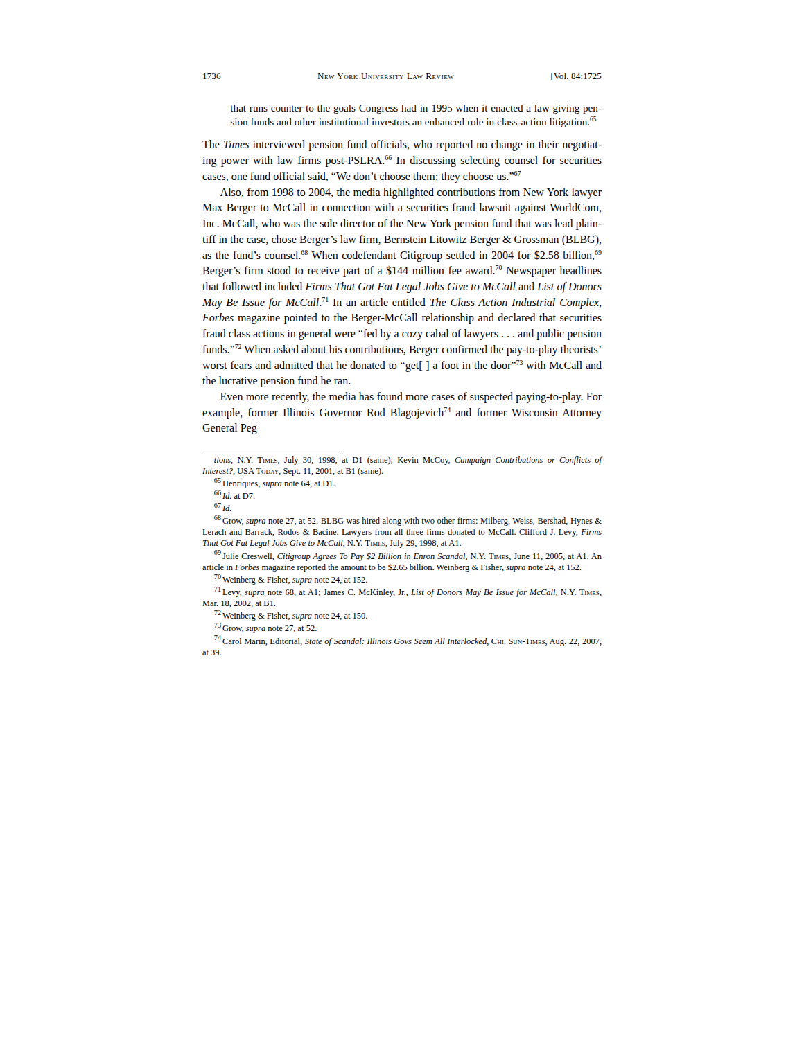1736 New York University Law Review [Vol. 84:1725
that runs counter to the goals Congress had in 1995 when it enacted a law giving pension funds and other institutional investors an enhanced role in class-action litigation.65
The Times interviewed pension fund officials, who reported no change in their negotiating power with law firms post-PSLRA.66 In discussing selecting counsel for securities cases, one fund official said, “We don’t choose them; they choose us.”67
Also, from 1998 to 2004, the media highlighted contributions from New York lawyer Max Berger to McCall in connection with a securities fraud lawsuit against WorldCom, Inc. McCall, who was the sole director of the New York pension fund that was lead plaintiff in the case, chose Berger’s law firm, Bernstein Litowitz Berger & Grossman (BLBG), as the fund’s counsel.68 When codefendant Citigroup settled in 2004 for $2.58 billion,69 Berger’s firm stood to receive part of a $144 million fee award.70 Newspaper headlines that followed included Firms That Got Fat Legal Jobs Give to McCall and List of Donors May Be Issue for McCall.71 In an article entitled The Class Action Industrial Complex, Forbes magazine pointed to the Berger-McCall relationship and declared that securities fraud class actions in general were “fed by a cozy cabal of lawyers . . . and public pension funds.”72 When asked about his contributions, Berger confirmed the pay-to-play theorists’ worst fears and admitted that he donated to “get[ ] a foot in the door”73 with McCall and the lucrative pension fund he ran.
Even more recently, the media has found more cases of suspected paying-to-play. For example, former Illinois Governor Rod Blagojevich74 and former Wisconsin Attorney General Peg
tions, N.Y. Times, July 30, 1998, at D1 (same); Kevin McCoy, Campaign Contributions or Conflicts of Interest?, USA Today, Sept. 11, 2001, at B1 (same).
65 Henriques, supra note 64, at D1.
66 Id. at D7.
67 Id.
68 Grow, supra note 27, at 52. BLBG was hired along with two other firms: Milberg, Weiss, Bershad, Hynes & Lerach and Barrack, Rodos & Bacine. Lawyers from all three firms donated to McCall. Clifford J. Levy, Firms That Got Fat Legal Jobs Give to McCall, N.Y. Times, July 29, 1998, at A1.
69 Julie Creswell, Citigroup Agrees To Pay $2 Billion in Enron Scandal, N.Y. Times, June 11, 2005, at A1. An article in Forbes magazine reported the amount to be $2.65 billion. Weinberg & Fisher, supra note 24, at 152.
70 Weinberg & Fisher, supra note 24, at 152.
71 Levy, supra note 68, at A1; James C. McKinley, Jr., List of Donors May Be Issue for McCall, N.Y. Times, Mar. 18, 2002, at B1.
72 Weinberg & Fisher, supra note 24, at 150.
73 Grow, supra note 27, at 52.
74 Carol Marin, Editorial, State of Scandal: Illinois Govs Seem All Interlocked, Chi. Sun-Times, Aug. 22, 2007, at 39.